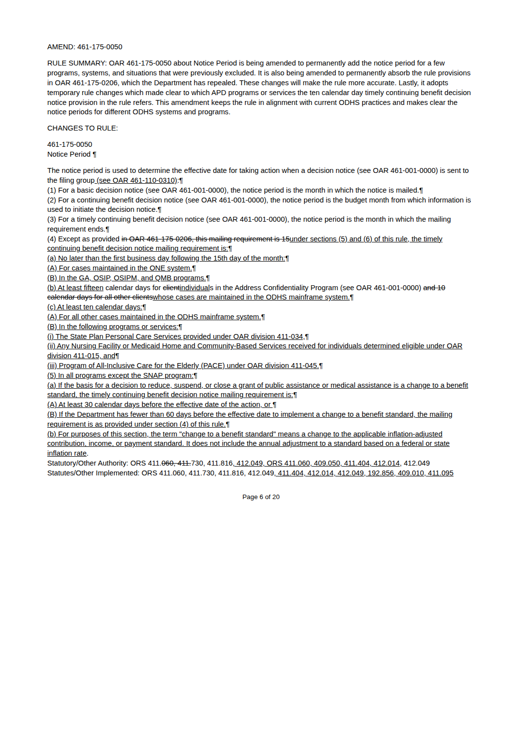AMEND: 461-175-0050
RULE SUMMARY: OAR 461-175-0050 about Notice Period is being amended to permanently add the notice period for a few programs, systems, and situations that were previously excluded. It is also being amended to permanently absorb the rule provisions in OAR 461-175-0206, which the Department has repealed. These changes will make the rule more accurate. Lastly, it adopts temporary rule changes which made clear to which APD programs or services the ten calendar day timely continuing benefit decision notice provision in the rule refers. This amendment keeps the rule in alignment with current ODHS practices and makes clear the notice periods for different ODHS systems and programs.
CHANGES TO RULE:
461-175-0050
Notice Period ¶
The notice period is used to determine the effective date for taking action when a decision notice (see OAR 461-001-0000) is sent to the filing group (see OAR 461-110-0310):¶
(1) For a basic decision notice (see OAR 461-001-0000), the notice period is the month in which the notice is mailed.¶
(2) For a continuing benefit decision notice (see OAR 461-001-0000), the notice period is the budget month from which information is used to initiate the decision notice.¶
(3) For a timely continuing benefit decision notice (see OAR 461-001-0000), the notice period is the month in which the mailing requirement ends.¶
(4) Except as provided in OAR 461-175-0206, this mailing requirement is 15under sections (5) and (6) of this rule, the timely continuing benefit decision notice mailing requirement is:¶
(a) No later than the first business day following the 15th day of the month:¶
(A) For cases maintained in the ONE system.¶
(B) In the GA, OSIP, OSIPM, and QMB programs.¶
(b) At least fifteen calendar days for clientindividuals in the Address Confidentiality Program (see OAR 461-001-0000) and 10 calendar days for all other clientswhose cases are maintained in the ODHS mainframe system.¶
(c) At least ten calendar days:¶
(A) For all other cases maintained in the ODHS mainframe system.¶
(B) In the following programs or services:¶
(i) The State Plan Personal Care Services provided under OAR division 411-034,¶
(ii) Any Nursing Facility or Medicaid Home and Community-Based Services received for individuals determined eligible under OAR division 411-015, and¶
(iii) Program of All-Inclusive Care for the Elderly (PACE) under OAR division 411-045.¶
(5) In all programs except the SNAP program:¶
(a) If the basis for a decision to reduce, suspend, or close a grant of public assistance or medical assistance is a change to a benefit standard, the timely continuing benefit decision notice mailing requirement is:¶
(A) At least 30 calendar days before the effective date of the action, or ¶
(B) If the Department has fewer than 60 days before the effective date to implement a change to a benefit standard, the mailing requirement is as provided under section (4) of this rule.¶
(b) For purposes of this section, the term "change to a benefit standard" means a change to the applicable inflation-adjusted contribution, income, or payment standard. It does not include the annual adjustment to a standard based on a federal or state inflation rate.
Statutory/Other Authority: ORS 411.060, 411.730, 411.816, 412.049, ORS 411.060, 409.050, 411.404, 412.014, 412.049
Statutes/Other Implemented: ORS 411.060, 411.730, 411.816, 412.049, 411.404, 412.014, 412.049, 192.856, 409.010, 411.095
Page 6 of 20